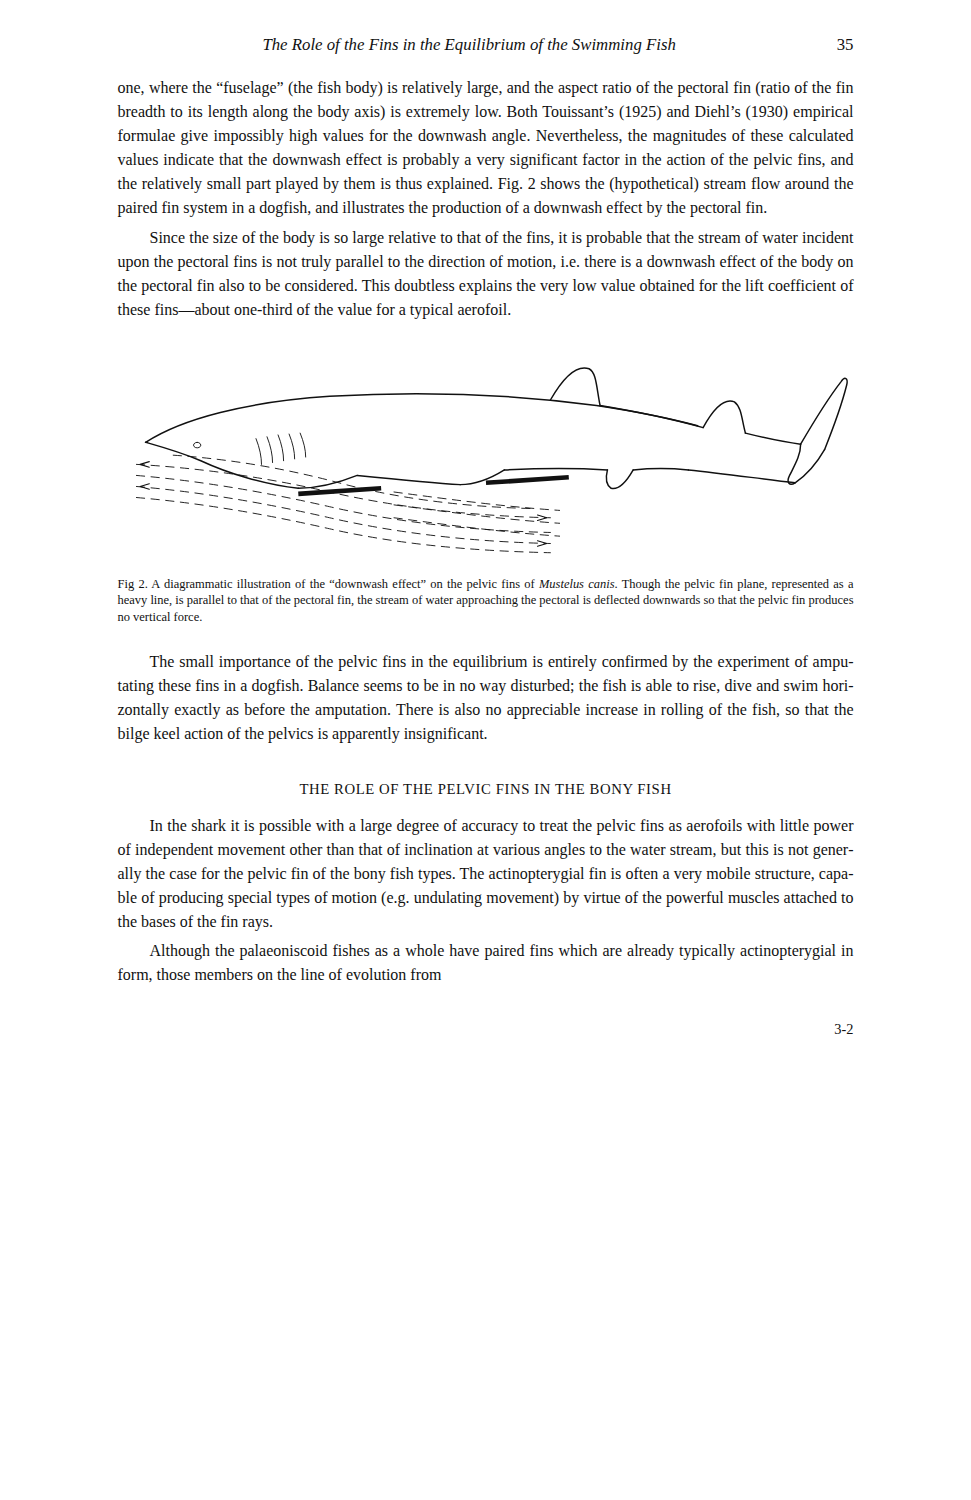The Role of the Fins in the Equilibrium of the Swimming Fish
35
one, where the “fuselage” (the fish body) is relatively large, and the aspect ratio of the pectoral fin (ratio of the fin breadth to its length along the body axis) is extremely low. Both Touissant’s (1925) and Diehl’s (1930) empirical formulae give impossibly high values for the downwash angle. Nevertheless, the magnitudes of these calculated values indicate that the downwash effect is probably a very significant factor in the action of the pelvic fins, and the relatively small part played by them is thus explained. Fig. 2 shows the (hypothetical) stream flow around the paired fin system in a dogfish, and illustrates the production of a downwash effect by the pectoral fin.
Since the size of the body is so large relative to that of the fins, it is probable that the stream of water incident upon the pectoral fins is not truly parallel to the direction of motion, i.e. there is a downwash effect of the body on the pectoral fin also to be considered. This doubtless explains the very low value obtained for the lift coefficient of these fins—about one-third of the value for a typical aerofoil.
Fig 2. A diagrammatic illustration of the “downwash effect” on the pelvic fins of Mustelus canis. Though the pelvic fin plane, represented as a heavy line, is parallel to that of the pectoral fin, the stream of water approaching the pectoral is deflected downwards so that the pelvic fin produces no vertical force.
The small importance of the pelvic fins in the equilibrium is entirely confirmed by the experiment of amputating these fins in a dogfish. Balance seems to be in no way disturbed; the fish is able to rise, dive and swim horizontally exactly as before the amputation. There is also no appreciable increase in rolling of the fish, so that the bilge keel action of the pelvics is apparently insignificant.
The Role of the Pelvic Fins in the Bony Fish
In the shark it is possible with a large degree of accuracy to treat the pelvic fins as aerofoils with little power of independent movement other than that of inclination at various angles to the water stream, but this is not generally the case for the pelvic fin of the bony fish types. The actinopterygial fin is often a very mobile structure, capable of producing special types of motion (e.g. undulating movement) by virtue of the powerful muscles attached to the bases of the fin rays.
Although the palaeoniscoid fishes as a whole have paired fins which are already typically actinopterygial in form, those members on the line of evolution from
3-2